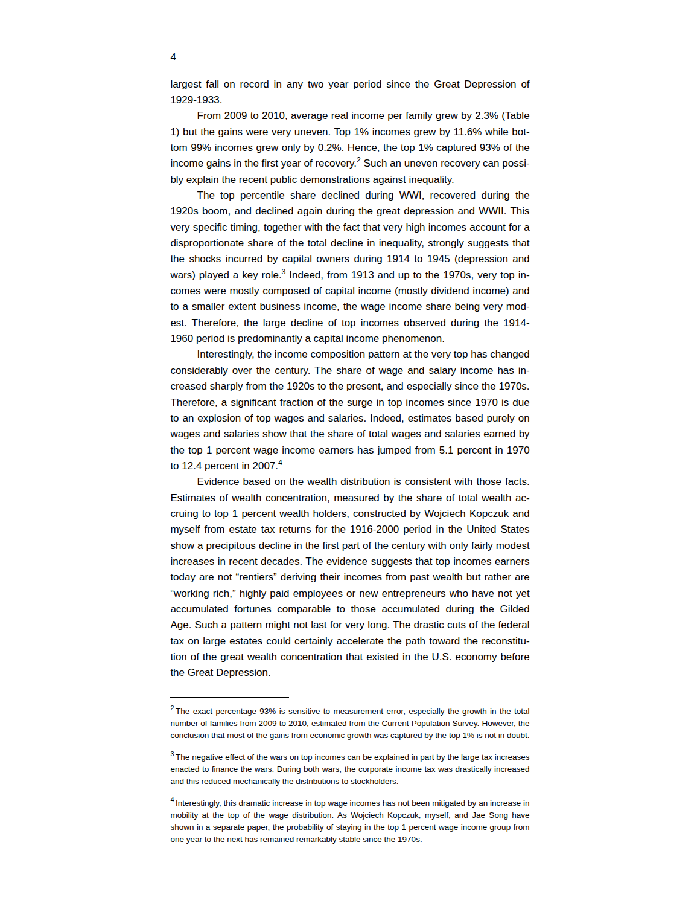4
largest fall on record in any two year period since the Great Depression of 1929-1933.
From 2009 to 2010, average real income per family grew by 2.3% (Table 1) but the gains were very uneven. Top 1% incomes grew by 11.6% while bottom 99% incomes grew only by 0.2%. Hence, the top 1% captured 93% of the income gains in the first year of recovery.2 Such an uneven recovery can possibly explain the recent public demonstrations against inequality.
The top percentile share declined during WWI, recovered during the 1920s boom, and declined again during the great depression and WWII. This very specific timing, together with the fact that very high incomes account for a disproportionate share of the total decline in inequality, strongly suggests that the shocks incurred by capital owners during 1914 to 1945 (depression and wars) played a key role.3 Indeed, from 1913 and up to the 1970s, very top incomes were mostly composed of capital income (mostly dividend income) and to a smaller extent business income, the wage income share being very modest. Therefore, the large decline of top incomes observed during the 1914-1960 period is predominantly a capital income phenomenon.
Interestingly, the income composition pattern at the very top has changed considerably over the century. The share of wage and salary income has increased sharply from the 1920s to the present, and especially since the 1970s. Therefore, a significant fraction of the surge in top incomes since 1970 is due to an explosion of top wages and salaries. Indeed, estimates based purely on wages and salaries show that the share of total wages and salaries earned by the top 1 percent wage income earners has jumped from 5.1 percent in 1970 to 12.4 percent in 2007.4
Evidence based on the wealth distribution is consistent with those facts. Estimates of wealth concentration, measured by the share of total wealth accruing to top 1 percent wealth holders, constructed by Wojciech Kopczuk and myself from estate tax returns for the 1916-2000 period in the United States show a precipitous decline in the first part of the century with only fairly modest increases in recent decades. The evidence suggests that top incomes earners today are not “rentiers” deriving their incomes from past wealth but rather are “working rich,” highly paid employees or new entrepreneurs who have not yet accumulated fortunes comparable to those accumulated during the Gilded Age. Such a pattern might not last for very long. The drastic cuts of the federal tax on large estates could certainly accelerate the path toward the reconstitution of the great wealth concentration that existed in the U.S. economy before the Great Depression.
2 The exact percentage 93% is sensitive to measurement error, especially the growth in the total number of families from 2009 to 2010, estimated from the Current Population Survey. However, the conclusion that most of the gains from economic growth was captured by the top 1% is not in doubt.
3 The negative effect of the wars on top incomes can be explained in part by the large tax increases enacted to finance the wars. During both wars, the corporate income tax was drastically increased and this reduced mechanically the distributions to stockholders.
4 Interestingly, this dramatic increase in top wage incomes has not been mitigated by an increase in mobility at the top of the wage distribution. As Wojciech Kopczuk, myself, and Jae Song have shown in a separate paper, the probability of staying in the top 1 percent wage income group from one year to the next has remained remarkably stable since the 1970s.